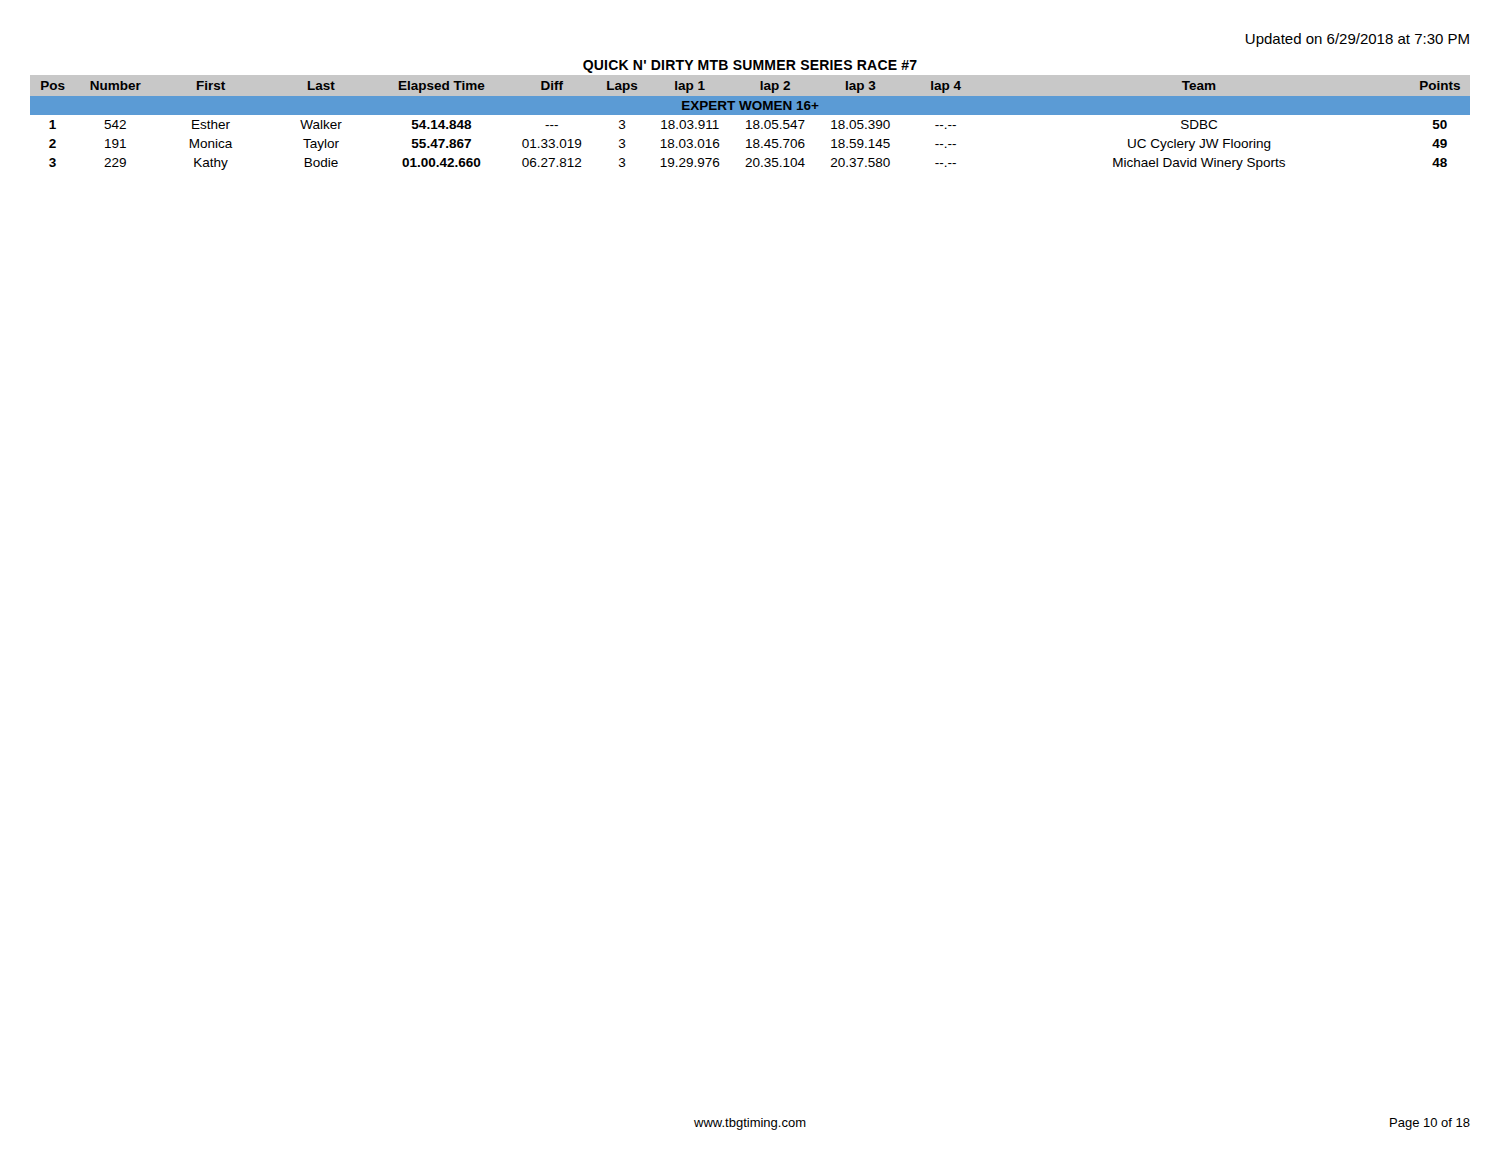Updated on 6/29/2018 at 7:30 PM
QUICK N' DIRTY MTB SUMMER SERIES RACE #7
| Pos | Number | First | Last | Elapsed Time | Diff | Laps | lap 1 | lap 2 | lap 3 | lap 4 | Team | Points |
| --- | --- | --- | --- | --- | --- | --- | --- | --- | --- | --- | --- | --- |
| EXPERT WOMEN 16+ |
| 1 | 542 | Esther | Walker | 54.14.848 | --- | 3 | 18.03.911 | 18.05.547 | 18.05.390 | --.-- | SDBC | 50 |
| 2 | 191 | Monica | Taylor | 55.47.867 | 01.33.019 | 3 | 18.03.016 | 18.45.706 | 18.59.145 | --.-- | UC Cyclery JW Flooring | 49 |
| 3 | 229 | Kathy | Bodie | 01.00.42.660 | 06.27.812 | 3 | 19.29.976 | 20.35.104 | 20.37.580 | --.-- | Michael David Winery Sports | 48 |
www.tbgtiming.com
Page 10 of 18